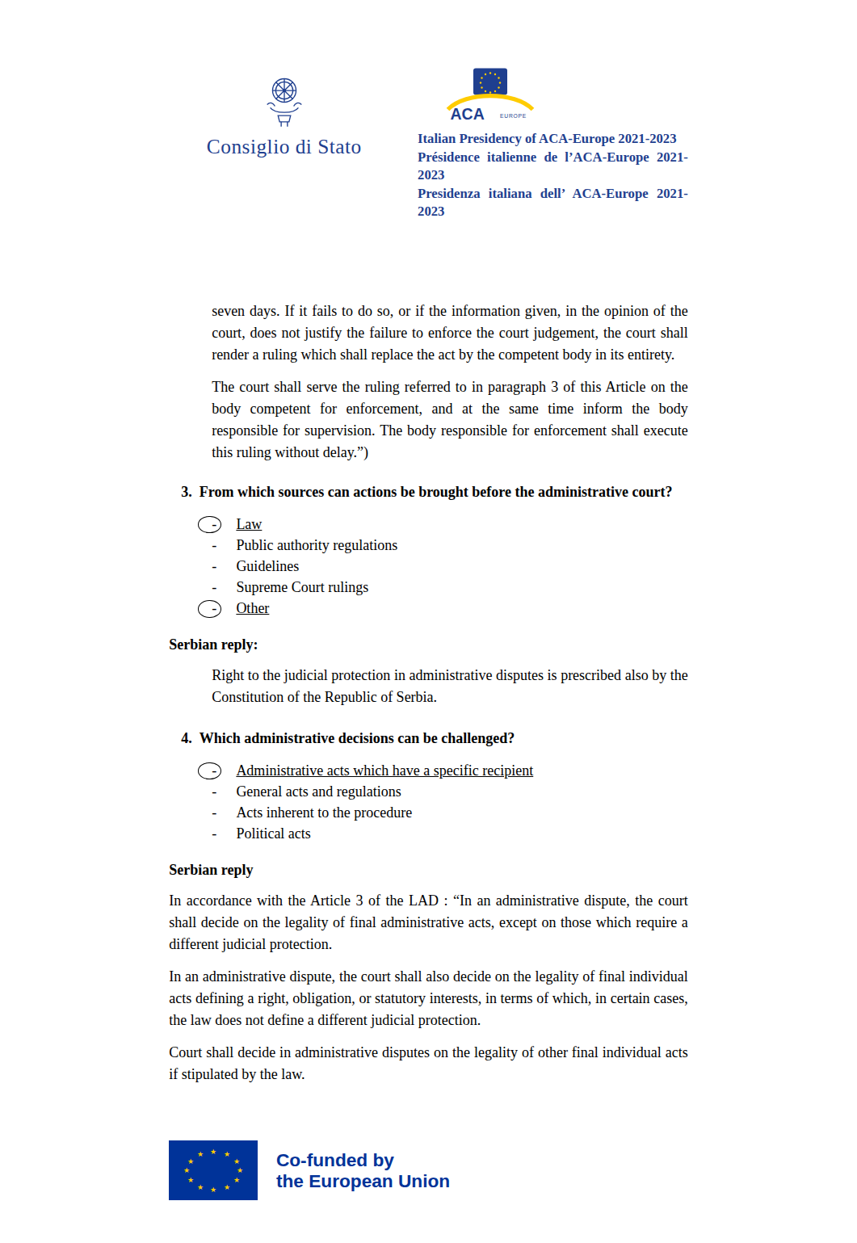Consiglio di Stato
ACA EUROPE
Italian Presidency of ACA-Europe 2021-2023
Présidence italienne de l’ACA-Europe 2021-2023
Presidenza italiana dell’ ACA-Europe 2021-2023
seven days. If it fails to do so, or if the information given, in the opinion of the court, does not justify the failure to enforce the court judgement, the court shall render a ruling which shall replace the act by the competent body in its entirety.
The court shall serve the ruling referred to in paragraph 3 of this Article on the body competent for enforcement, and at the same time inform the body responsible for supervision. The body responsible for enforcement shall execute this ruling without delay.”)
3. From which sources can actions be brought before the administrative court?
Law
Public authority regulations
Guidelines
Supreme Court rulings
Other
Serbian reply:
Right to the judicial protection in administrative disputes is prescribed also by the Constitution of the Republic of Serbia.
4. Which administrative decisions can be challenged?
Administrative acts which have a specific recipient
General acts and regulations
Acts inherent to the procedure
Political acts
Serbian reply
In accordance with the Article 3 of the LAD : “In an administrative dispute, the court shall decide on the legality of final administrative acts, except on those which require a different judicial protection.
In an administrative dispute, the court shall also decide on the legality of final individual acts defining a right, obligation, or statutory interests, in terms of which, in certain cases, the law does not define a different judicial protection.
Court shall decide in administrative disputes on the legality of other final individual acts if stipulated by the law.
★ ★ ★ ★ ★ ★ ★ ★ ★ ★ ★ ★
Co-funded by
the European Union